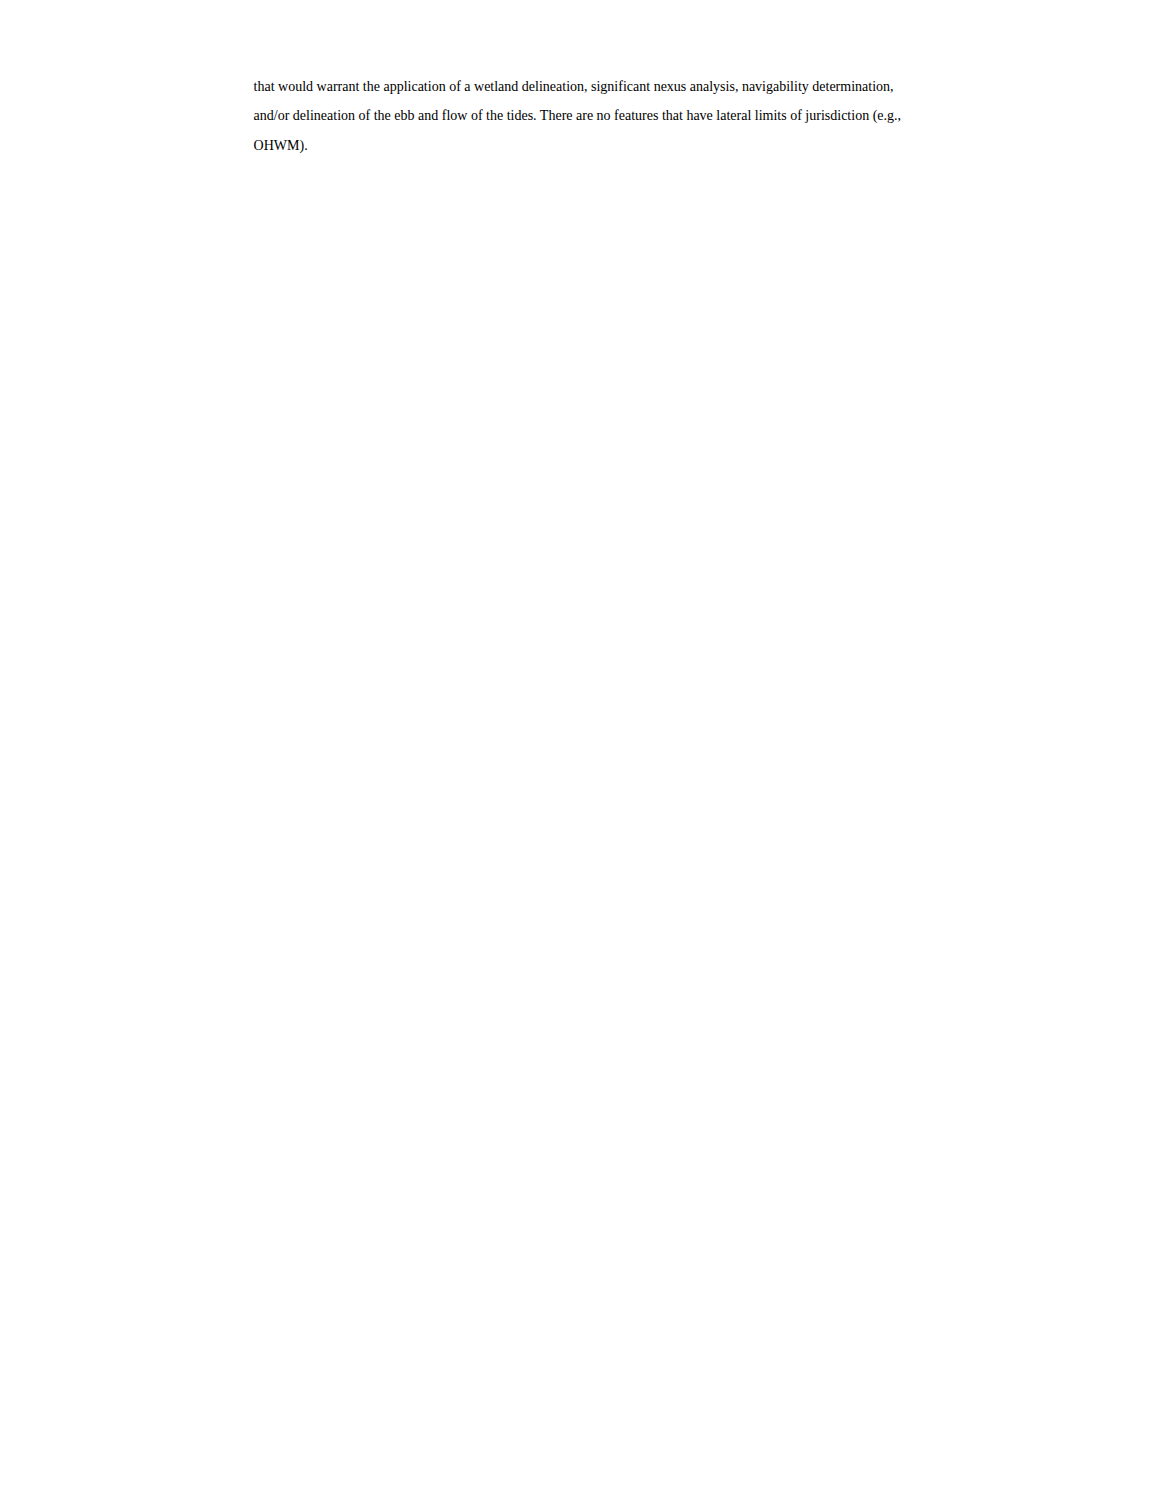that would warrant the application of a wetland delineation, significant nexus analysis, navigability determination, and/or delineation of the ebb and flow of the tides. There are no features that have lateral limits of jurisdiction (e.g., OHWM).